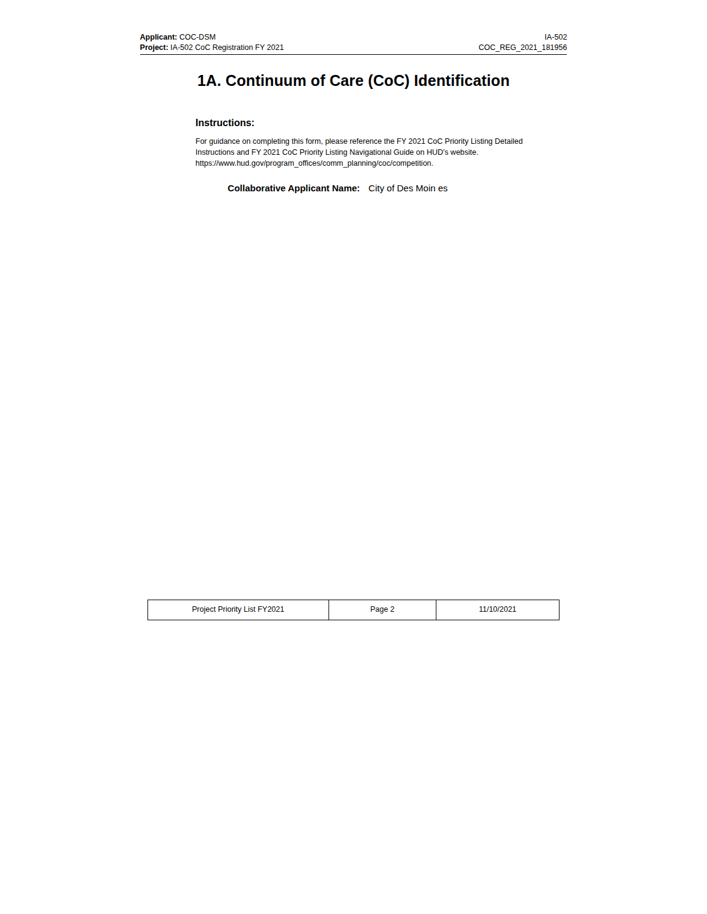Applicant: COC-DSM
IA-502
Project: IA-502 CoC Registration FY 2021
COC_REG_2021_181956
1A. Continuum of Care (CoC) Identification
Instructions:
For guidance on completing this form, please reference the FY 2021 CoC Priority Listing Detailed Instructions and FY 2021 CoC Priority Listing Navigational Guide on HUD's website. https://www.hud.gov/program_offices/comm_planning/coc/competition.
Collaborative Applicant Name: City of Des Moin es
| Project Priority List FY2021 | Page 2 | 11/10/2021 |